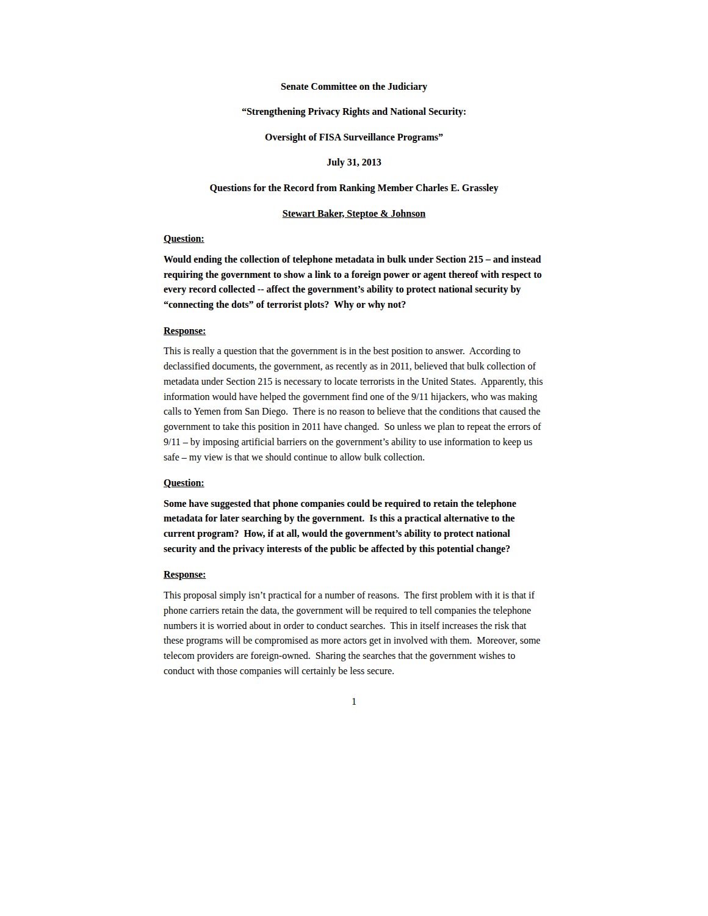Senate Committee on the Judiciary
“Strengthening Privacy Rights and National Security:
Oversight of FISA Surveillance Programs”
July 31, 2013
Questions for the Record from Ranking Member Charles E. Grassley
Stewart Baker, Steptoe & Johnson
Question:
Would ending the collection of telephone metadata in bulk under Section 215 – and instead requiring the government to show a link to a foreign power or agent thereof with respect to every record collected -- affect the government’s ability to protect national security by “connecting the dots” of terrorist plots? Why or why not?
Response:
This is really a question that the government is in the best position to answer. According to declassified documents, the government, as recently as in 2011, believed that bulk collection of metadata under Section 215 is necessary to locate terrorists in the United States. Apparently, this information would have helped the government find one of the 9/11 hijackers, who was making calls to Yemen from San Diego. There is no reason to believe that the conditions that caused the government to take this position in 2011 have changed. So unless we plan to repeat the errors of 9/11 – by imposing artificial barriers on the government’s ability to use information to keep us safe – my view is that we should continue to allow bulk collection.
Question:
Some have suggested that phone companies could be required to retain the telephone metadata for later searching by the government. Is this a practical alternative to the current program? How, if at all, would the government’s ability to protect national security and the privacy interests of the public be affected by this potential change?
Response:
This proposal simply isn’t practical for a number of reasons. The first problem with it is that if phone carriers retain the data, the government will be required to tell companies the telephone numbers it is worried about in order to conduct searches. This in itself increases the risk that these programs will be compromised as more actors get in involved with them. Moreover, some telecom providers are foreign-owned. Sharing the searches that the government wishes to conduct with those companies will certainly be less secure.
1